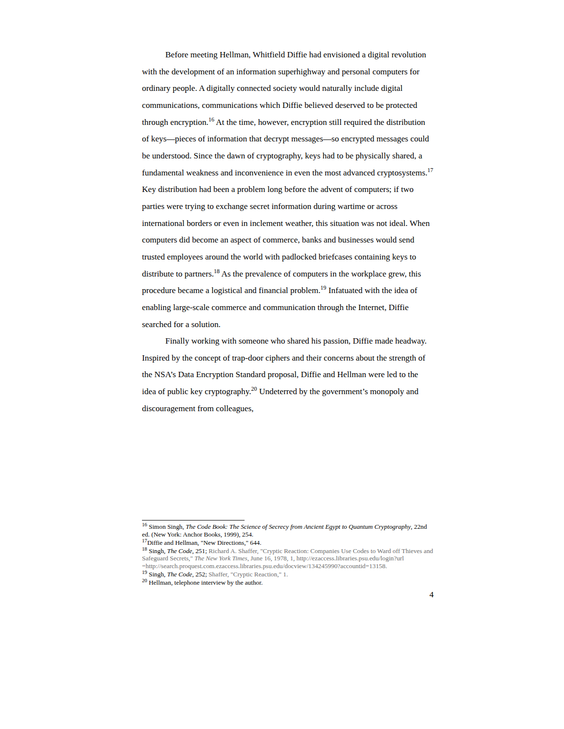Before meeting Hellman, Whitfield Diffie had envisioned a digital revolution with the development of an information superhighway and personal computers for ordinary people. A digitally connected society would naturally include digital communications, communications which Diffie believed deserved to be protected through encryption.16 At the time, however, encryption still required the distribution of keys—pieces of information that decrypt messages—so encrypted messages could be understood. Since the dawn of cryptography, keys had to be physically shared, a fundamental weakness and inconvenience in even the most advanced cryptosystems.17 Key distribution had been a problem long before the advent of computers; if two parties were trying to exchange secret information during wartime or across international borders or even in inclement weather, this situation was not ideal. When computers did become an aspect of commerce, banks and businesses would send trusted employees around the world with padlocked briefcases containing keys to distribute to partners.18 As the prevalence of computers in the workplace grew, this procedure became a logistical and financial problem.19 Infatuated with the idea of enabling large-scale commerce and communication through the Internet, Diffie searched for a solution.
Finally working with someone who shared his passion, Diffie made headway. Inspired by the concept of trap-door ciphers and their concerns about the strength of the NSA’s Data Encryption Standard proposal, Diffie and Hellman were led to the idea of public key cryptography.20 Undeterred by the government’s monopoly and discouragement from colleagues,
16 Simon Singh, The Code Book: The Science of Secrecy from Ancient Egypt to Quantum Cryptography, 22nd ed. (New York: Anchor Books, 1999), 254.
17Diffie and Hellman, "New Directions," 644.
18 Singh, The Code, 251; Richard A. Shaffer, "Cryptic Reaction: Companies Use Codes to Ward off Thieves and Safeguard Secrets," The New York Times, June 16, 1978, 1, http://ezaccess.libraries.psu.edu/login?url =http://search.proquest.com.ezaccess.libraries.psu.edu/docview/134245990?accountid=13158.
19 Singh, The Code, 252; Shaffer, "Cryptic Reaction," 1.
20 Hellman, telephone interview by the author.
4